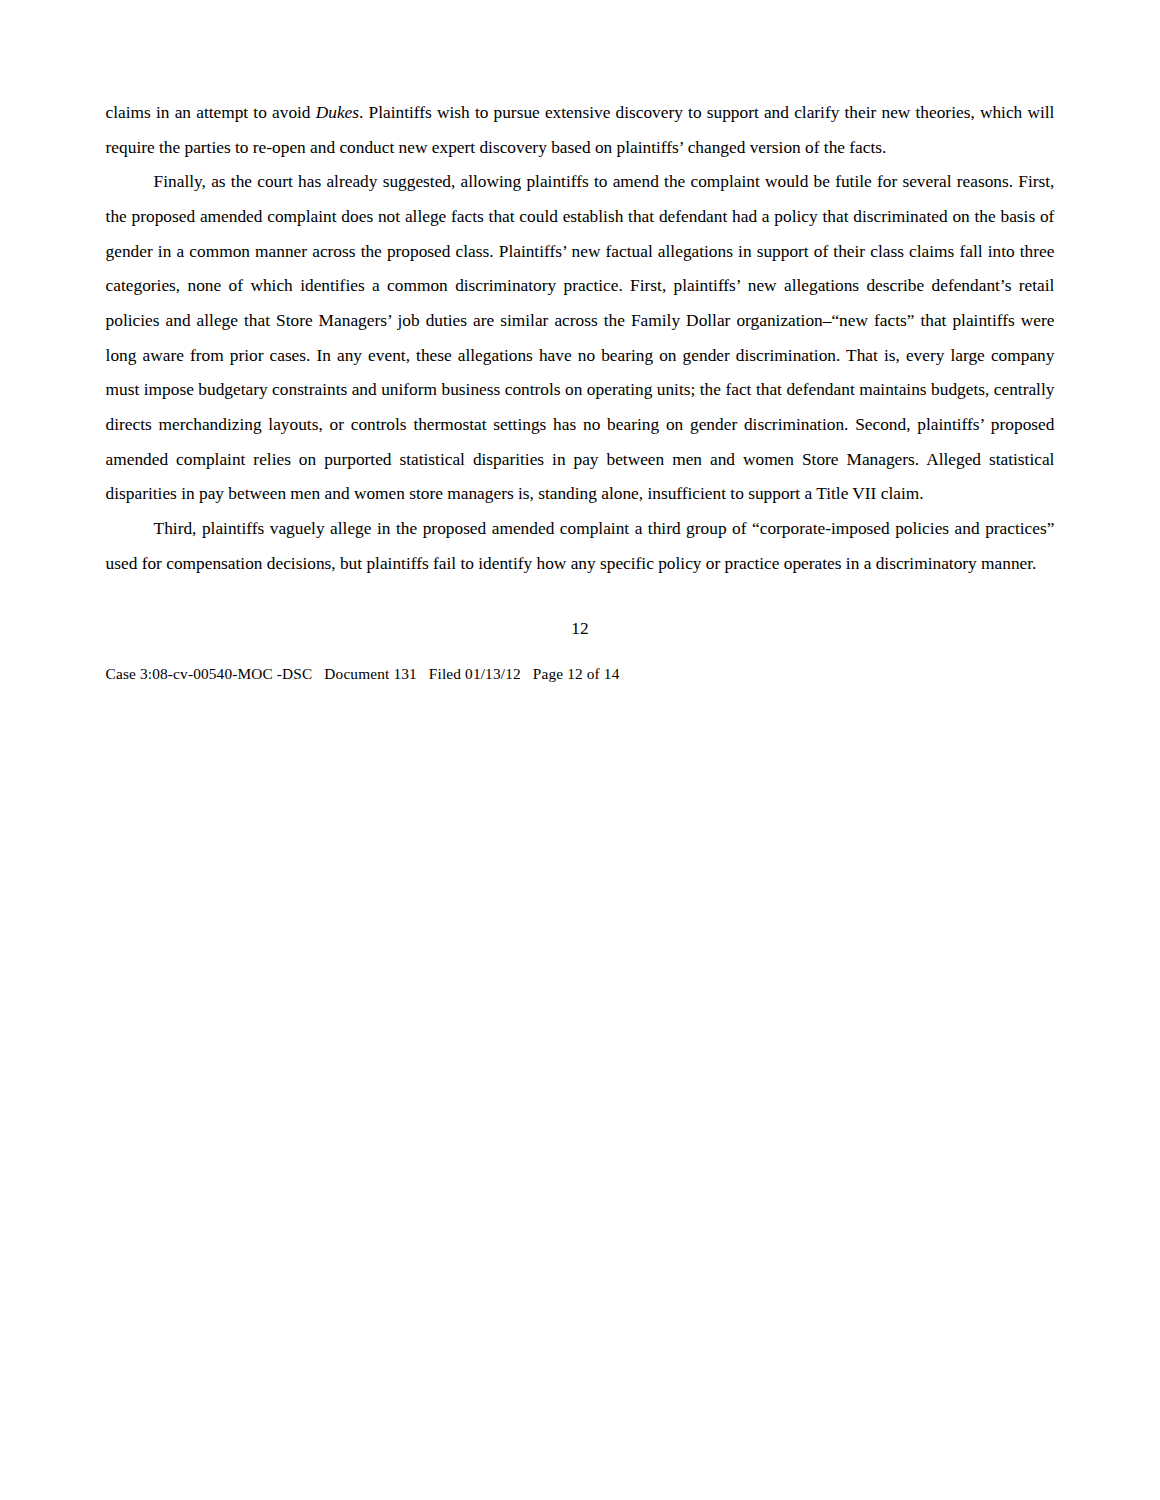claims in an attempt to avoid Dukes. Plaintiffs wish to pursue extensive discovery to support and clarify their new theories, which will require the parties to re-open and conduct new expert discovery based on plaintiffs’ changed version of the facts.
Finally, as the court has already suggested, allowing plaintiffs to amend the complaint would be futile for several reasons. First, the proposed amended complaint does not allege facts that could establish that defendant had a policy that discriminated on the basis of gender in a common manner across the proposed class. Plaintiffs’ new factual allegations in support of their class claims fall into three categories, none of which identifies a common discriminatory practice. First, plaintiffs’ new allegations describe defendant’s retail policies and allege that Store Managers’ job duties are similar across the Family Dollar organization–“new facts” that plaintiffs were long aware from prior cases. In any event, these allegations have no bearing on gender discrimination. That is, every large company must impose budgetary constraints and uniform business controls on operating units; the fact that defendant maintains budgets, centrally directs merchandizing layouts, or controls thermostat settings has no bearing on gender discrimination. Second, plaintiffs’ proposed amended complaint relies on purported statistical disparities in pay between men and women Store Managers. Alleged statistical disparities in pay between men and women store managers is, standing alone, insufficient to support a Title VII claim.
Third, plaintiffs vaguely allege in the proposed amended complaint a third group of “corporate-imposed policies and practices” used for compensation decisions, but plaintiffs fail to identify how any specific policy or practice operates in a discriminatory manner.
12
Case 3:08-cv-00540-MOC -DSC Document 131 Filed 01/13/12 Page 12 of 14